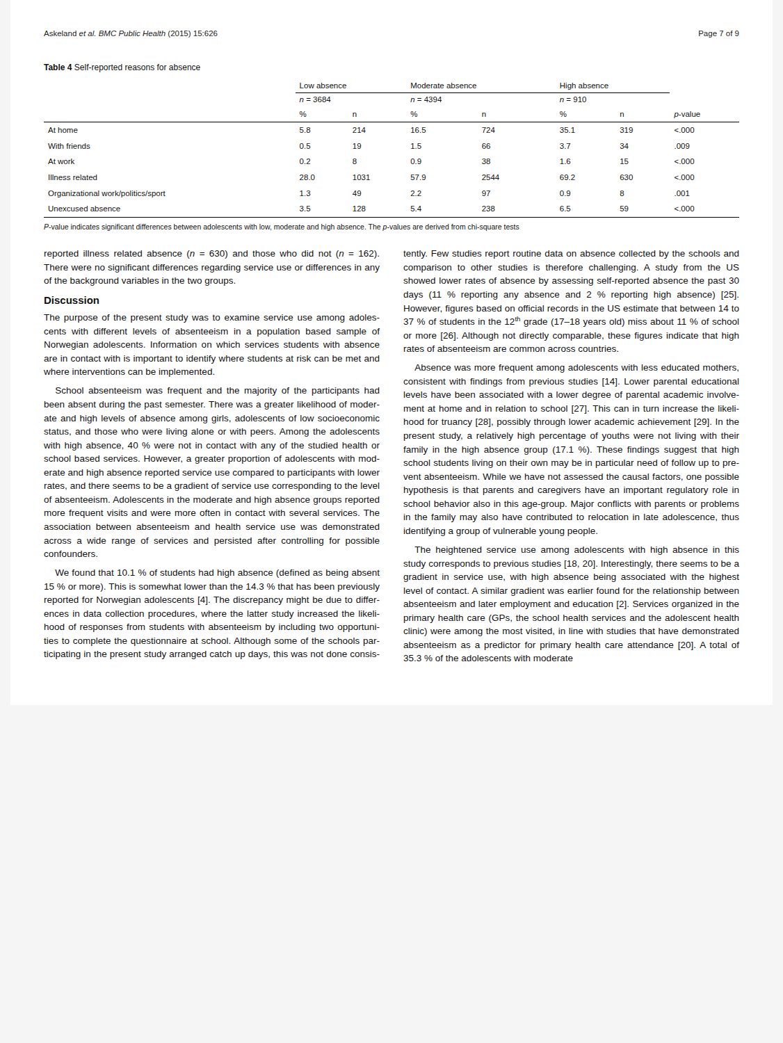Askeland et al. BMC Public Health (2015) 15:626 Page 7 of 9
Table 4 Self-reported reasons for absence
| | Low absence | Moderate absence | High absence | |
| --- | --- | --- | --- | --- |
| | n = 3684 | n = 4394 | n = 910 | |
| | % | n | % | n | % | n | p -value |
| At home | 5.8 | 214 | 16.5 | 724 | 35.1 | 319 | <.000 |
| With friends | 0.5 | 19 | 1.5 | 66 | 3.7 | 34 | .009 |
| At work | 0.2 | 8 | 0.9 | 38 | 1.6 | 15 | <.000 |
| Illness related | 28.0 | 1031 | 57.9 | 2544 | 69.2 | 630 | <.000 |
| Organizational work/politics/sport | 1.3 | 49 | 2.2 | 97 | 0.9 | 8 | .001 |
| Unexcused absence | 3.5 | 128 | 5.4 | 238 | 6.5 | 59 | <.000 |
P-value indicates significant differences between adolescents with low, moderate and high absence. The p-values are derived from chi-square tests
reported illness related absence (n = 630) and those who did not (n = 162). There were no significant differences regarding service use or differences in any of the background variables in the two groups.
Discussion
The purpose of the present study was to examine service use among adolescents with different levels of absenteeism in a population based sample of Norwegian adolescents. Information on which services students with absence are in contact with is important to identify where students at risk can be met and where interventions can be implemented.
School absenteeism was frequent and the majority of the participants had been absent during the past semester. There was a greater likelihood of moderate and high levels of absence among girls, adolescents of low socioeconomic status, and those who were living alone or with peers. Among the adolescents with high absence, 40 % were not in contact with any of the studied health or school based services. However, a greater proportion of adolescents with moderate and high absence reported service use compared to participants with lower rates, and there seems to be a gradient of service use corresponding to the level of absenteeism. Adolescents in the moderate and high absence groups reported more frequent visits and were more often in contact with several services. The association between absenteeism and health service use was demonstrated across a wide range of services and persisted after controlling for possible confounders.
We found that 10.1 % of students had high absence (defined as being absent 15 % or more). This is somewhat lower than the 14.3 % that has been previously reported for Norwegian adolescents [4]. The discrepancy might be due to differences in data collection procedures, where the latter study increased the likelihood of responses from students with absenteeism by including two opportunities to complete the questionnaire at school. Although some of the schools participating in the present study arranged catch up days, this was not done consistently. Few studies report routine data on absence collected by the schools and comparison to other studies is therefore challenging. A study from the US showed lower rates of absence by assessing self-reported absence the past 30 days (11 % reporting any absence and 2 % reporting high absence) [25]. However, figures based on official records in the US estimate that between 14 to 37 % of students in the 12th grade (17–18 years old) miss about 11 % of school or more [26]. Although not directly comparable, these figures indicate that high rates of absenteeism are common across countries.
Absence was more frequent among adolescents with less educated mothers, consistent with findings from previous studies [14]. Lower parental educational levels have been associated with a lower degree of parental academic involvement at home and in relation to school [27]. This can in turn increase the likelihood for truancy [28], possibly through lower academic achievement [29]. In the present study, a relatively high percentage of youths were not living with their family in the high absence group (17.1 %). These findings suggest that high school students living on their own may be in particular need of follow up to prevent absenteeism. While we have not assessed the causal factors, one possible hypothesis is that parents and caregivers have an important regulatory role in school behavior also in this age-group. Major conflicts with parents or problems in the family may also have contributed to relocation in late adolescence, thus identifying a group of vulnerable young people.
The heightened service use among adolescents with high absence in this study corresponds to previous studies [18, 20]. Interestingly, there seems to be a gradient in service use, with high absence being associated with the highest level of contact. A similar gradient was earlier found for the relationship between absenteeism and later employment and education [2]. Services organized in the primary health care (GPs, the school health services and the adolescent health clinic) were among the most visited, in line with studies that have demonstrated absenteeism as a predictor for primary health care attendance [20]. A total of 35.3 % of the adolescents with moderate